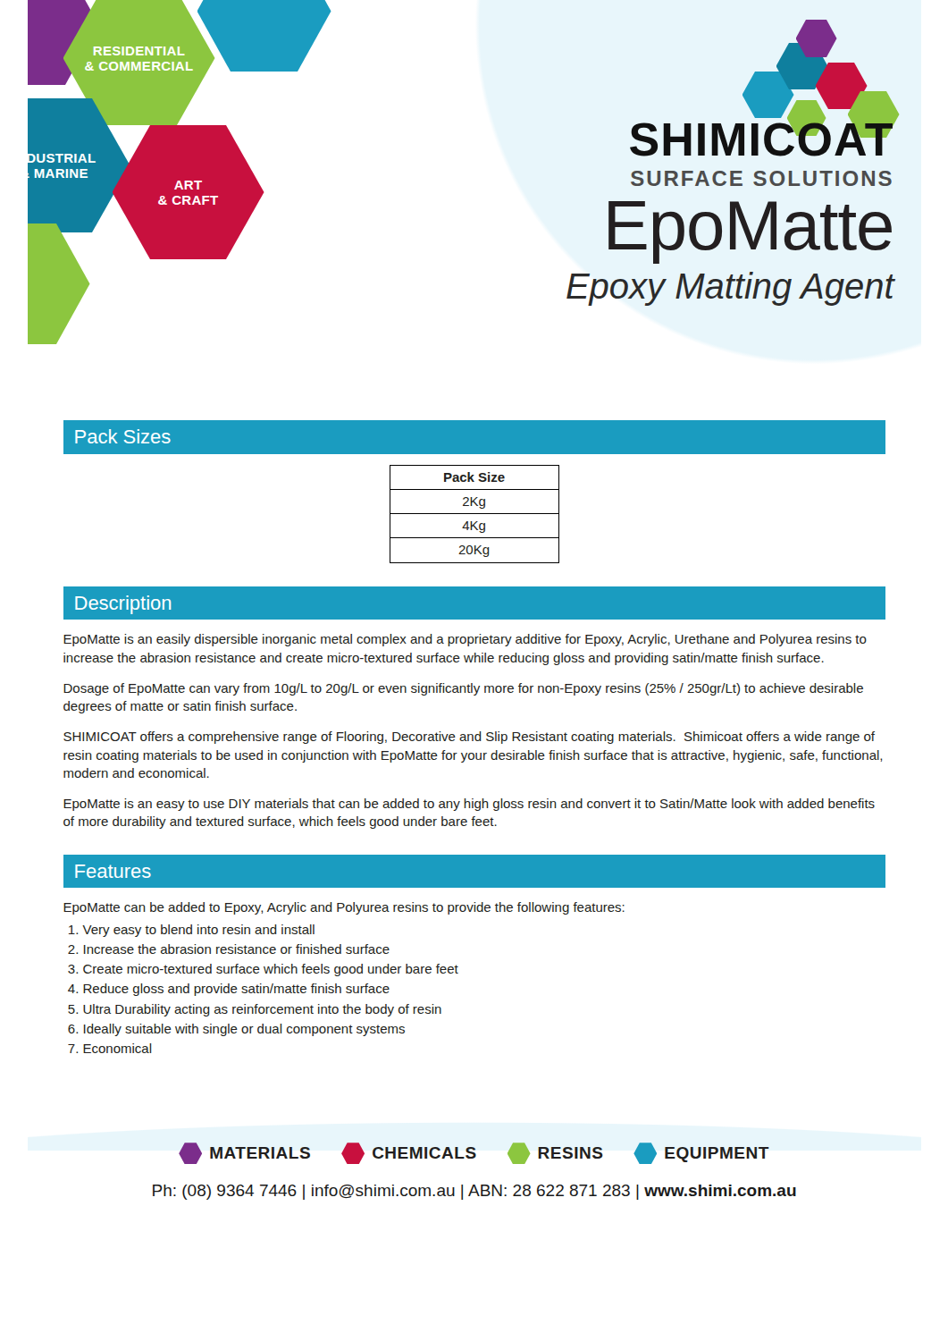Residential
& Commercial
Industrial
& Marine
Art
& Craft
SHIMICOAT
SURFACE SOLUTIONS
EpoMatte
Epoxy Matting Agent
Pack Sizes
| Pack Size |
| --- |
| 2Kg |
| 4Kg |
| 20Kg |
Description
EpoMatte is an easily dispersible inorganic metal complex and a proprietary additive for Epoxy, Acrylic, Urethane and Polyurea resins to increase the abrasion resistance and create micro-textured surface while reducing gloss and providing satin/matte finish surface.
Dosage of EpoMatte can vary from 10g/L to 20g/L or even significantly more for non-Epoxy resins (25% / 250gr/Lt) to achieve desirable degrees of matte or satin finish surface.
SHIMICOAT offers a comprehensive range of Flooring, Decorative and Slip Resistant coating materials. Shimicoat offers a wide range of resin coating materials to be used in conjunction with EpoMatte for your desirable finish surface that is attractive, hygienic, safe, functional, modern and economical.
EpoMatte is an easy to use DIY materials that can be added to any high gloss resin and convert it to Satin/Matte look with added benefits of more durability and textured surface, which feels good under bare feet.
Features
EpoMatte can be added to Epoxy, Acrylic and Polyurea resins to provide the following features:
Very easy to blend into resin and install
Increase the abrasion resistance or finished surface
Create micro-textured surface which feels good under bare feet
Reduce gloss and provide satin/matte finish surface
Ultra Durability acting as reinforcement into the body of resin
Ideally suitable with single or dual component systems
Economical
MATERIALS CHEMICALS RESINS EQUIPMENT
Ph: (08) 9364 7446 | info@shimi.com.au | ABN: 28 622 871 283 | www.shimi.com.au